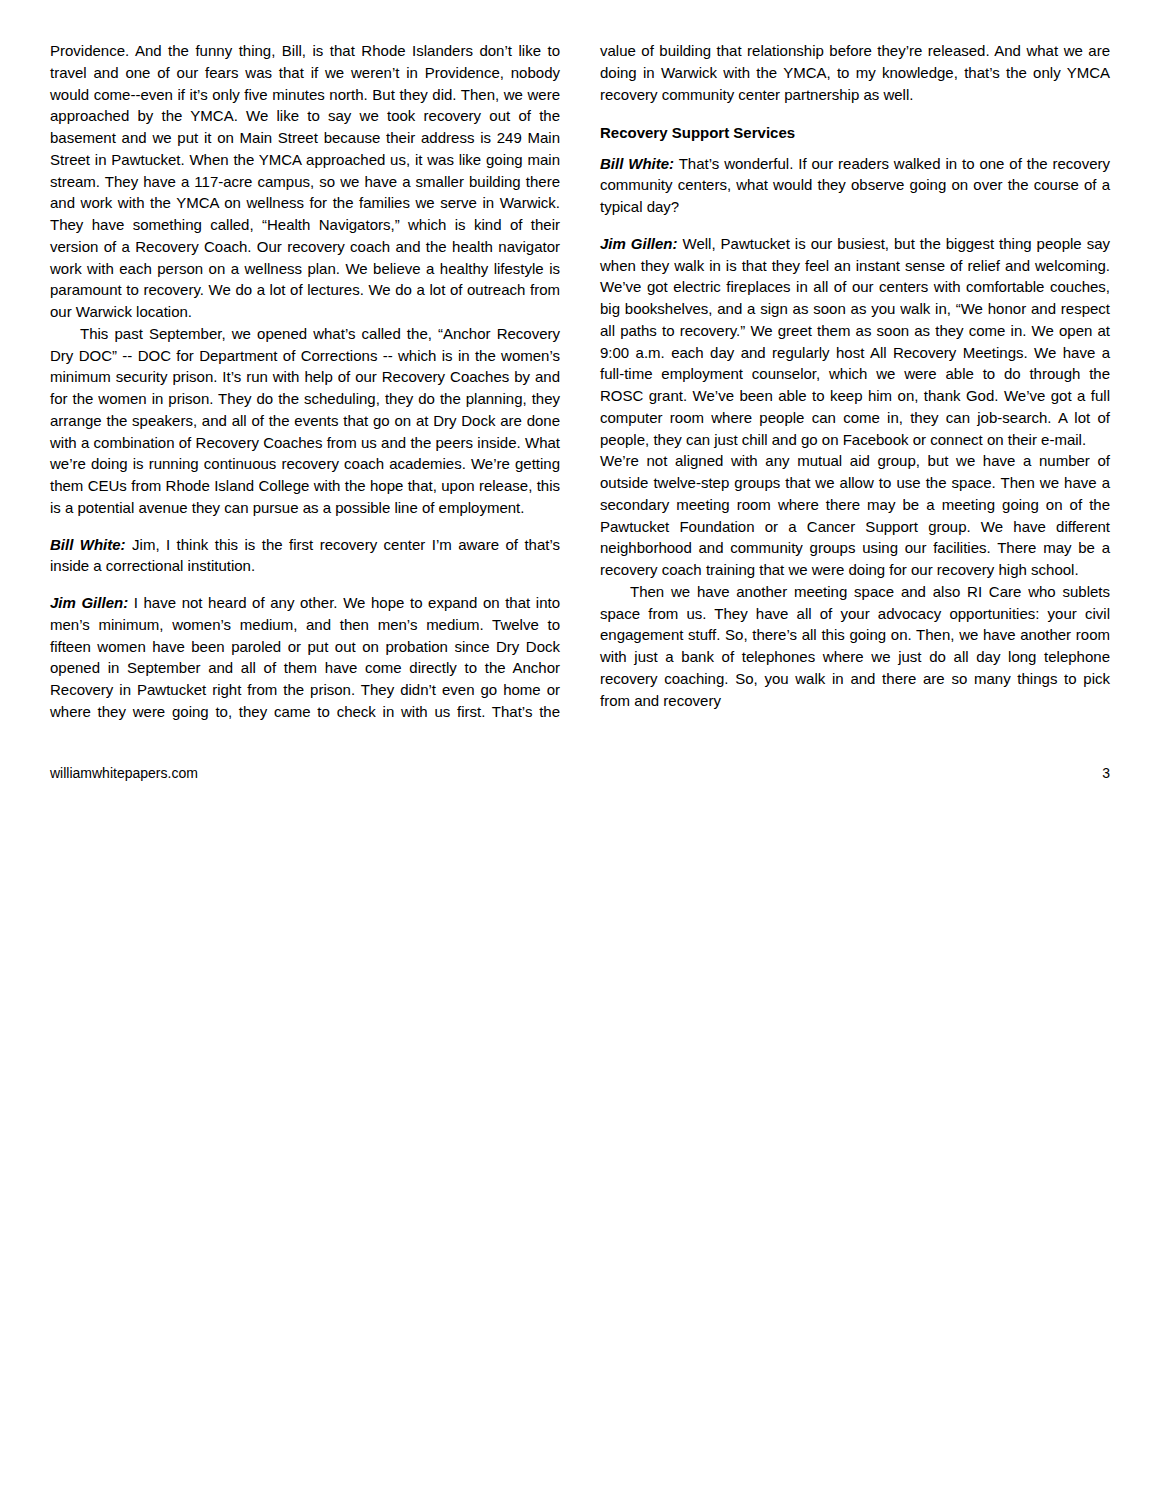Providence. And the funny thing, Bill, is that Rhode Islanders don’t like to travel and one of our fears was that if we weren’t in Providence, nobody would come--even if it’s only five minutes north. But they did. Then, we were approached by the YMCA. We like to say we took recovery out of the basement and we put it on Main Street because their address is 249 Main Street in Pawtucket. When the YMCA approached us, it was like going main stream. They have a 117-acre campus, so we have a smaller building there and work with the YMCA on wellness for the families we serve in Warwick. They have something called, “Health Navigators,” which is kind of their version of a Recovery Coach. Our recovery coach and the health navigator work with each person on a wellness plan. We believe a healthy lifestyle is paramount to recovery. We do a lot of lectures. We do a lot of outreach from our Warwick location.
This past September, we opened what’s called the, “Anchor Recovery Dry DOC” -- DOC for Department of Corrections -- which is in the women’s minimum security prison. It’s run with help of our Recovery Coaches by and for the women in prison. They do the scheduling, they do the planning, they arrange the speakers, and all of the events that go on at Dry Dock are done with a combination of Recovery Coaches from us and the peers inside. What we’re doing is running continuous recovery coach academies. We’re getting them CEUs from Rhode Island College with the hope that, upon release, this is a potential avenue they can pursue as a possible line of employment.
Bill White: Jim, I think this is the first recovery center I’m aware of that’s inside a correctional institution.
Jim Gillen: I have not heard of any other. We hope to expand on that into men’s minimum, women’s medium, and then men’s medium. Twelve to fifteen women have been paroled or put out on probation since Dry Dock opened in September and all of them have come directly to the Anchor Recovery in Pawtucket right from the prison. They didn’t even go home or where they were going to, they came to check in with us first. That’s the value of building that relationship before they’re released. And what we are doing in Warwick with the YMCA, to my knowledge, that’s the only YMCA recovery community center partnership as well.
Recovery Support Services
Bill White: That’s wonderful. If our readers walked in to one of the recovery community centers, what would they observe going on over the course of a typical day?
Jim Gillen: Well, Pawtucket is our busiest, but the biggest thing people say when they walk in is that they feel an instant sense of relief and welcoming. We’ve got electric fireplaces in all of our centers with comfortable couches, big bookshelves, and a sign as soon as you walk in, “We honor and respect all paths to recovery.” We greet them as soon as they come in. We open at 9:00 a.m. each day and regularly host All Recovery Meetings. We have a full-time employment counselor, which we were able to do through the ROSC grant. We’ve been able to keep him on, thank God. We’ve got a full computer room where people can come in, they can job-search. A lot of people, they can just chill and go on Facebook or connect on their e-mail.
We’re not aligned with any mutual aid group, but we have a number of outside twelve-step groups that we allow to use the space. Then we have a secondary meeting room where there may be a meeting going on of the Pawtucket Foundation or a Cancer Support group. We have different neighborhood and community groups using our facilities. There may be a recovery coach training that we were doing for our recovery high school.
Then we have another meeting space and also RI Care who sublets space from us. They have all of your advocacy opportunities: your civil engagement stuff. So, there’s all this going on. Then, we have another room with just a bank of telephones where we just do all day long telephone recovery coaching. So, you walk in and there are so many things to pick from and recovery
williamwhitepapers.com 3